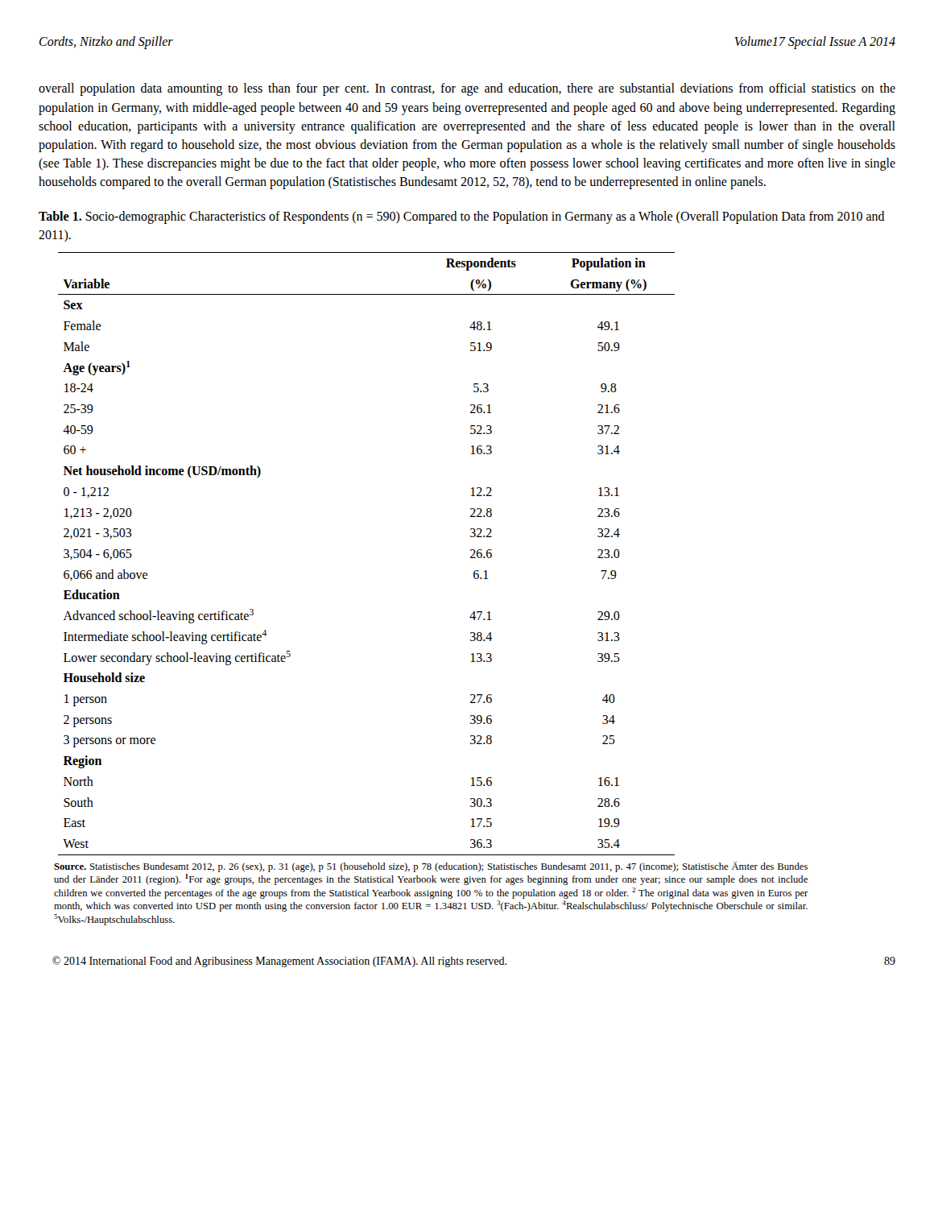Cordts, Nitzko and Spiller Volume17 Special Issue A 2014
overall population data amounting to less than four per cent. In contrast, for age and education, there are substantial deviations from official statistics on the population in Germany, with middle-aged people between 40 and 59 years being overrepresented and people aged 60 and above being underrepresented. Regarding school education, participants with a university entrance qualification are overrepresented and the share of less educated people is lower than in the overall population. With regard to household size, the most obvious deviation from the German population as a whole is the relatively small number of single households (see Table 1). These discrepancies might be due to the fact that older people, who more often possess lower school leaving certificates and more often live in single households compared to the overall German population (Statistisches Bundesamt 2012, 52, 78), tend to be underrepresented in online panels.
Table 1. Socio-demographic Characteristics of Respondents (n = 590) Compared to the Population in Germany as a Whole (Overall Population Data from 2010 and 2011).
| | Respondents | Population in |
| --- | --- | --- |
| Variable | (%) | Germany (%) |
| Sex | | |
| Female | 48.1 | 49.1 |
| Male | 51.9 | 50.9 |
| Age (years) 1 | | |
| 18-24 | 5.3 | 9.8 |
| 25-39 | 26.1 | 21.6 |
| 40-59 | 52.3 | 37.2 |
| 60 + | 16.3 | 31.4 |
| Net household income (USD/month) | | |
| 0 - 1,212 | 12.2 | 13.1 |
| 1,213 - 2,020 | 22.8 | 23.6 |
| 2,021 - 3,503 | 32.2 | 32.4 |
| 3,504 - 6,065 | 26.6 | 23.0 |
| 6,066 and above | 6.1 | 7.9 |
| Education | | |
| Advanced school-leaving certificate 3 | 47.1 | 29.0 |
| Intermediate school-leaving certificate 4 | 38.4 | 31.3 |
| Lower secondary school-leaving certificate 5 | 13.3 | 39.5 |
| Household size | | |
| 1 person | 27.6 | 40 |
| 2 persons | 39.6 | 34 |
| 3 persons or more | 32.8 | 25 |
| Region | | |
| North | 15.6 | 16.1 |
| South | 30.3 | 28.6 |
| East | 17.5 | 19.9 |
| West | 36.3 | 35.4 |
Source. Statistisches Bundesamt 2012, p. 26 (sex), p. 31 (age), p 51 (household size), p 78 (education); Statistisches Bundesamt 2011, p. 47 (income); Statistische Ämter des Bundes und der Länder 2011 (region). 1 For age groups, the percentages in the Statistical Yearbook were given for ages beginning from under one year; since our sample does not include children we converted the percentages of the age groups from the Statistical Yearbook assigning 100 % to the population aged 18 or older. 2 The original data was given in Euros per month, which was converted into USD per month using the conversion factor 1.00 EUR = 1.34821 USD. 3(Fach-)Abitur. 4Realschulabschluss/ Polytechnische Oberschule or similar. 5Volks-/Hauptschulabschluss.
© 2014 International Food and Agribusiness Management Association (IFAMA). All rights reserved. 89